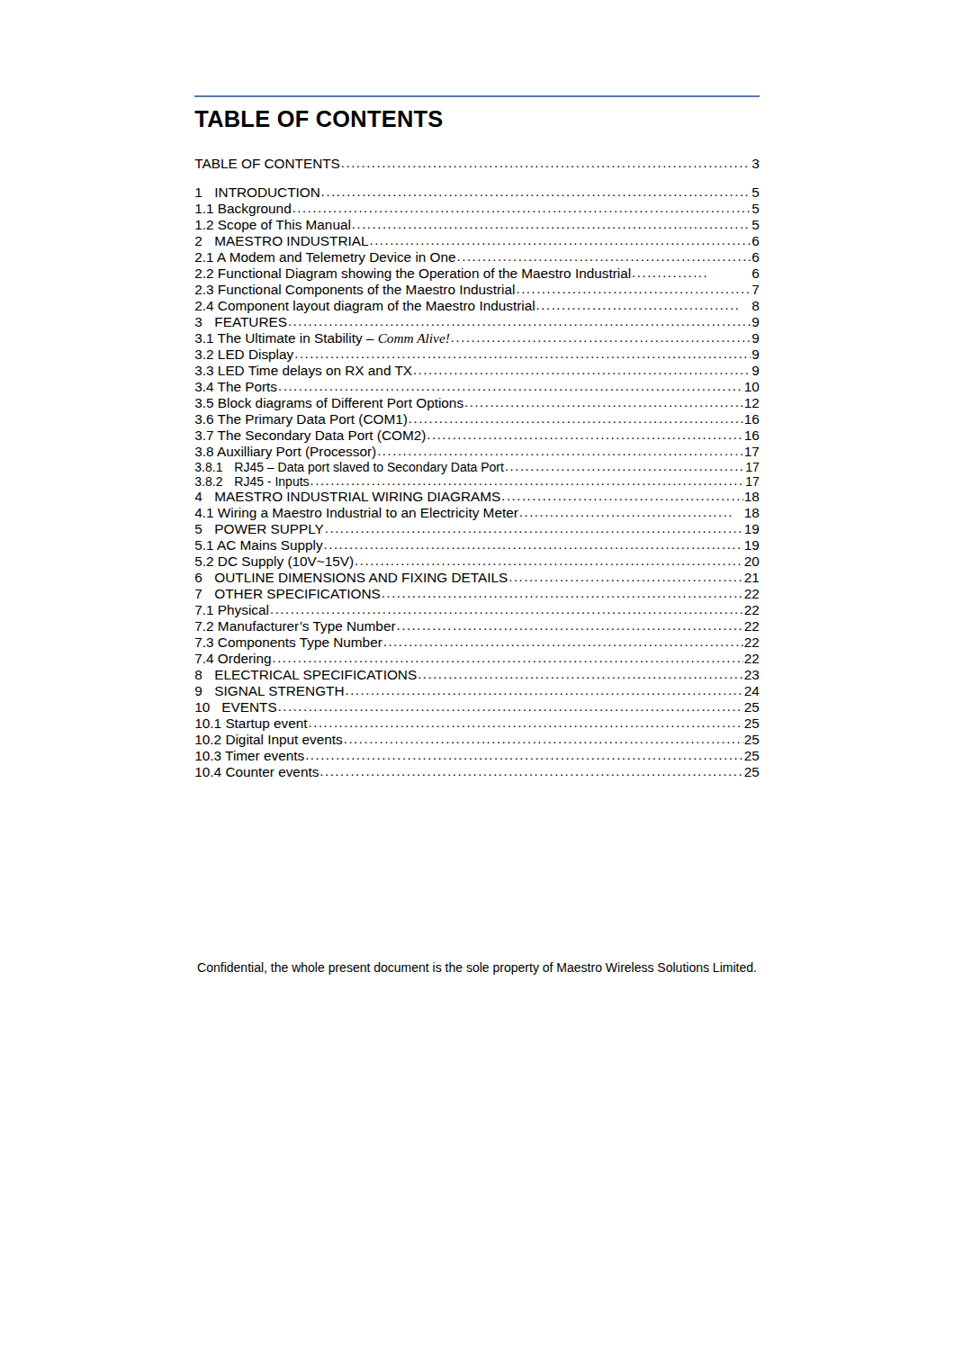TABLE OF CONTENTS
TABLE OF CONTENTS ................................................................................................. 3
1 INTRODUCTION ........................................................................................................... 5
1.1 Background ......................................................................................................... 5
1.2 Scope of This Manual ......................................................................................... 5
2 MAESTRO INDUSTRIAL ............................................................................................... 6
2.1 A Modem and Telemetry Device in One .......................................................... 6
2.2 Functional Diagram showing the Operation of the Maestro Industrial ............... 6
2.3 Functional Components of the Maestro Industrial .............................................. 7
2.4 Component layout diagram of the Maestro Industrial ........................................ 8
3 FEATURES ..................................................................................................................... 9
3.1 The Ultimate in Stability – Comm Alive! ................................................................... 9
3.2 LED Display ......................................................................................................... 9
3.3 LED Time delays on RX and TX ....................................................................... 9
3.4 The Ports ............................................................................................................. 10
3.5 Block diagrams of Different Port Options ......................................................... 12
3.6 The Primary Data Port (COM1) ........................................................................ 16
3.7 The Secondary Data Port (COM2) ................................................................... 16
3.8 Auxilliary Port (Processor) ................................................................................. 17
3.8.1 RJ45 – Data port slaved to Secondary Data Port ............................................... 17
3.8.2 RJ45 - Inputs ....................................................................................................... 17
4 MAESTRO INDUSTRIAL WIRING DIAGRAMS ............................................................ 18
4.1 Wiring a Maestro Industrial to an Electricity Meter .......................................... 18
5 POWER SUPPLY ......................................................................................................... 19
5.1 AC Mains Supply ................................................................................................ 19
5.2 DC Supply (10V~15V) ......................................................................................... 20
6 OUTLINE DIMENSIONS AND FIXING DETAILS ........................................................... 21
7 OTHER SPECIFICATIONS ........................................................................................... 22
7.1 Physical ............................................................................................................... 22
7.2 Manufacturer’s Type Number .......................................................................... 22
7.3 Components Type Number ........................................................................... 22
7.4 Ordering .............................................................................................................. 22
8 ELECTRICAL SPECIFICATIONS .................................................................................. 23
9 SIGNAL STRENGTH .................................................................................................... 24
10 EVENTS ....................................................................................................................... 25
10.1 Startup event ..................................................................................................... 25
10.2 Digital Input events .......................................................................................... 25
10.3 Timer events ..................................................................................................... 25
10.4 Counter events ................................................................................................. 25
Confidential, the whole present document is the sole property of Maestro Wireless Solutions Limited.